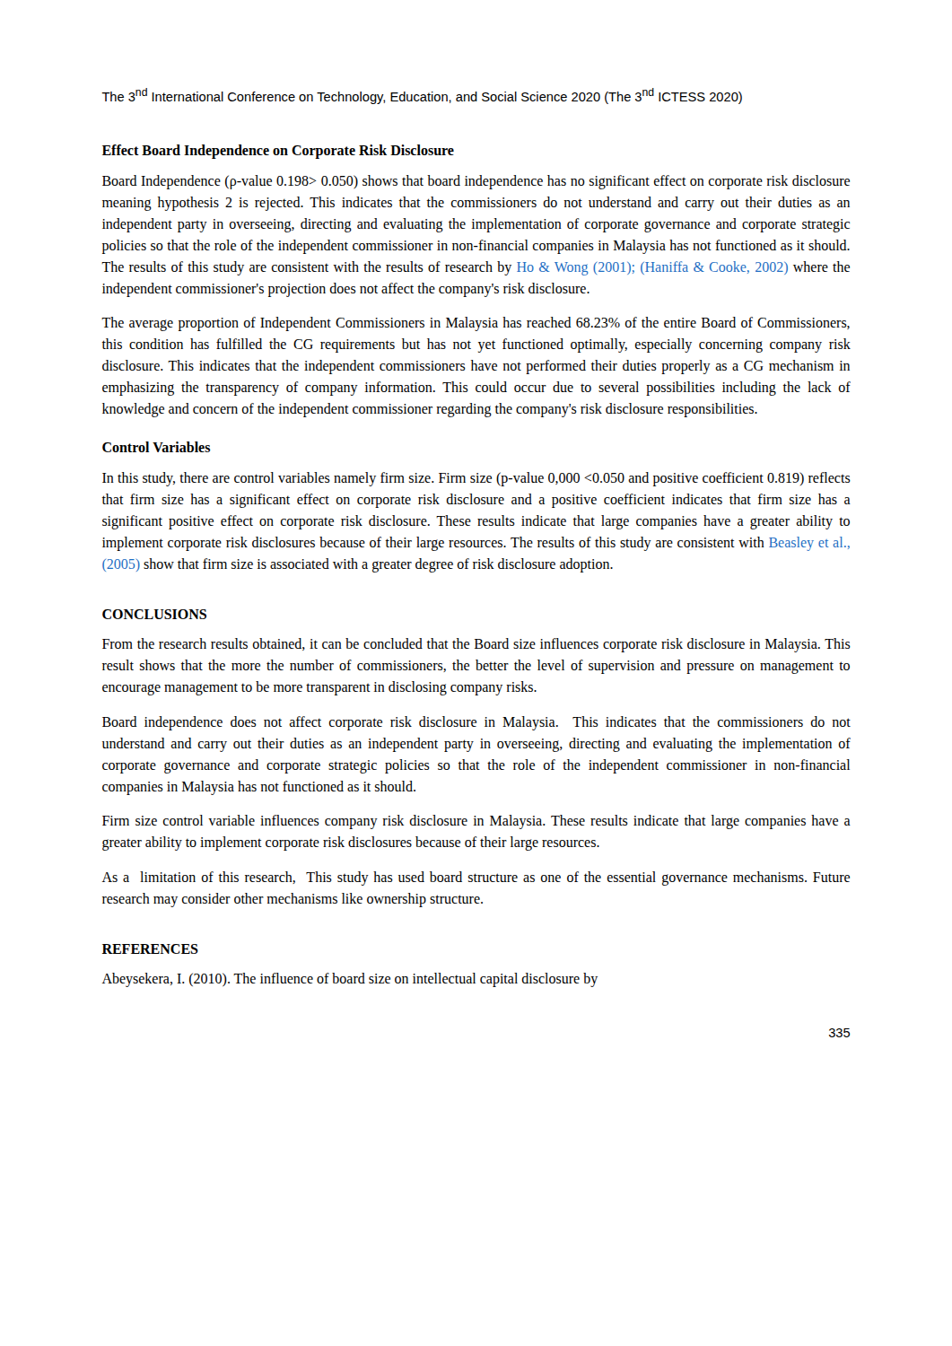The 3nd International Conference on Technology, Education, and Social Science 2020 (The 3nd ICTESS 2020)
Effect Board Independence on Corporate Risk Disclosure
Board Independence (ρ-value 0.198> 0.050) shows that board independence has no significant effect on corporate risk disclosure meaning hypothesis 2 is rejected. This indicates that the commissioners do not understand and carry out their duties as an independent party in overseeing, directing and evaluating the implementation of corporate governance and corporate strategic policies so that the role of the independent commissioner in non-financial companies in Malaysia has not functioned as it should. The results of this study are consistent with the results of research by Ho & Wong (2001); (Haniffa & Cooke, 2002) where the independent commissioner's projection does not affect the company's risk disclosure.
The average proportion of Independent Commissioners in Malaysia has reached 68.23% of the entire Board of Commissioners, this condition has fulfilled the CG requirements but has not yet functioned optimally, especially concerning company risk disclosure. This indicates that the independent commissioners have not performed their duties properly as a CG mechanism in emphasizing the transparency of company information. This could occur due to several possibilities including the lack of knowledge and concern of the independent commissioner regarding the company's risk disclosure responsibilities.
Control Variables
In this study, there are control variables namely firm size. Firm size (p-value 0,000 <0.050 and positive coefficient 0.819) reflects that firm size has a significant effect on corporate risk disclosure and a positive coefficient indicates that firm size has a significant positive effect on corporate risk disclosure. These results indicate that large companies have a greater ability to implement corporate risk disclosures because of their large resources. The results of this study are consistent with Beasley et al., (2005) show that firm size is associated with a greater degree of risk disclosure adoption.
Conclusions
From the research results obtained, it can be concluded that the Board size influences corporate risk disclosure in Malaysia. This result shows that the more the number of commissioners, the better the level of supervision and pressure on management to encourage management to be more transparent in disclosing company risks.
Board independence does not affect corporate risk disclosure in Malaysia. This indicates that the commissioners do not understand and carry out their duties as an independent party in overseeing, directing and evaluating the implementation of corporate governance and corporate strategic policies so that the role of the independent commissioner in non-financial companies in Malaysia has not functioned as it should.
Firm size control variable influences company risk disclosure in Malaysia. These results indicate that large companies have a greater ability to implement corporate risk disclosures because of their large resources.
As a limitation of this research, This study has used board structure as one of the essential governance mechanisms. Future research may consider other mechanisms like ownership structure.
References
Abeysekera, I. (2010). The influence of board size on intellectual capital disclosure by
335